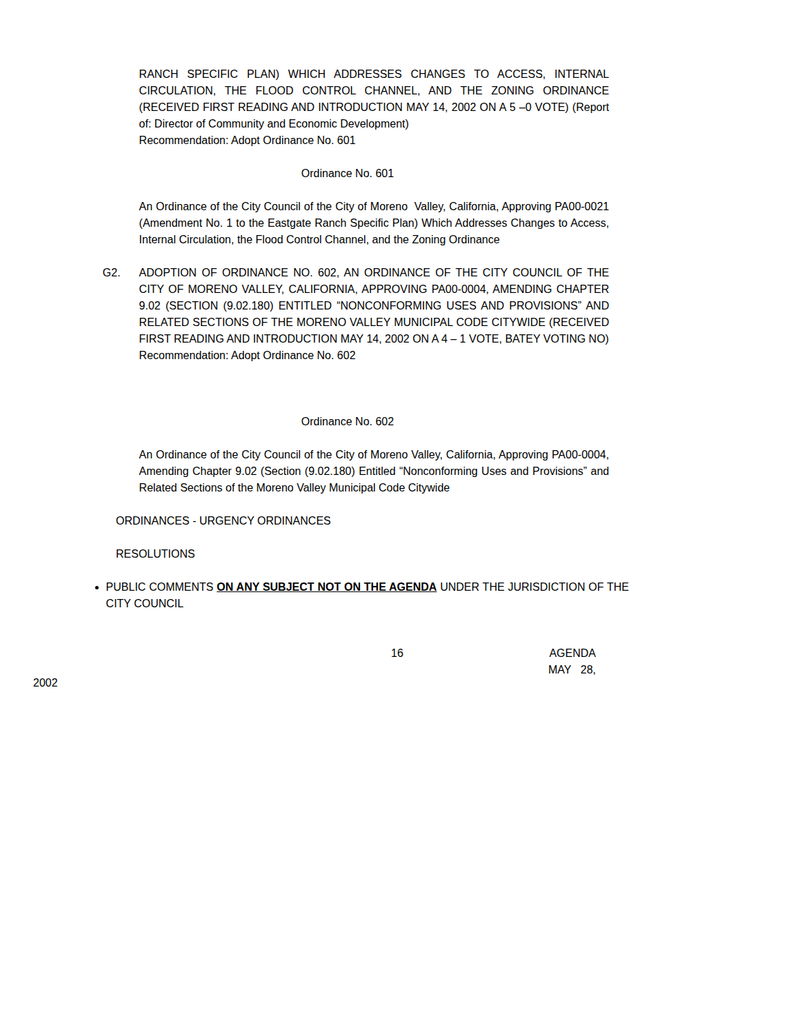RANCH SPECIFIC PLAN) WHICH ADDRESSES CHANGES TO ACCESS, INTERNAL CIRCULATION, THE FLOOD CONTROL CHANNEL, AND THE ZONING ORDINANCE (RECEIVED FIRST READING AND INTRODUCTION MAY 14, 2002 ON A 5 –0 VOTE) (Report of: Director of Community and Economic Development)
Recommendation: Adopt Ordinance No. 601
Ordinance No. 601
An Ordinance of the City Council of the City of Moreno Valley, California, Approving PA00-0021 (Amendment No. 1 to the Eastgate Ranch Specific Plan) Which Addresses Changes to Access, Internal Circulation, the Flood Control Channel, and the Zoning Ordinance
G2.
ADOPTION OF ORDINANCE NO. 602, AN ORDINANCE OF THE CITY COUNCIL OF THE CITY OF MORENO VALLEY, CALIFORNIA, APPROVING PA00-0004, AMENDING CHAPTER 9.02 (SECTION (9.02.180) ENTITLED “NONCONFORMING USES AND PROVISIONS” AND RELATED SECTIONS OF THE MORENO VALLEY MUNICIPAL CODE CITYWIDE (RECEIVED FIRST READING AND INTRODUCTION MAY 14, 2002 ON A 4 – 1 VOTE, BATEY VOTING NO)
Recommendation: Adopt Ordinance No. 602
Ordinance No. 602
An Ordinance of the City Council of the City of Moreno Valley, California, Approving PA00-0004, Amending Chapter 9.02 (Section (9.02.180) Entitled “Nonconforming Uses and Provisions” and Related Sections of the Moreno Valley Municipal Code Citywide
ORDINANCES - URGENCY ORDINANCES
RESOLUTIONS
PUBLIC COMMENTS ON ANY SUBJECT NOT ON THE AGENDA UNDER THE JURISDICTION OF THE CITY COUNCIL
16
AGENDA
MAY 28,
2002